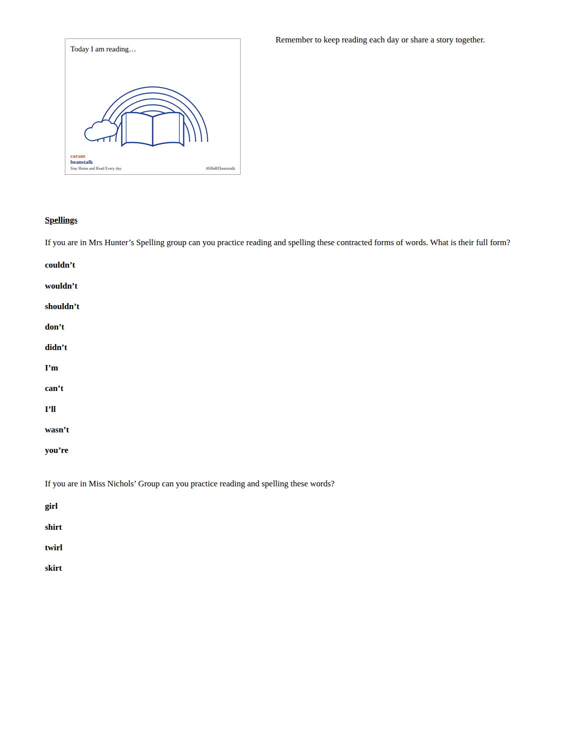Today I am reading…
coram
beanstalk
Stay Home and Read Every day #SHaREbeanstalk
Remember to keep reading each day or share a story together.
Spellings
If you are in Mrs Hunter’s Spelling group can you practice reading and spelling these contracted forms of words. What is their full form?
couldn’t
wouldn’t
shouldn’t
don’t
didn’t
I’m
can’t
I’ll
wasn’t
you’re
If you are in Miss Nichols’ Group can you practice reading and spelling these words?
girl
shirt
twirl
skirt